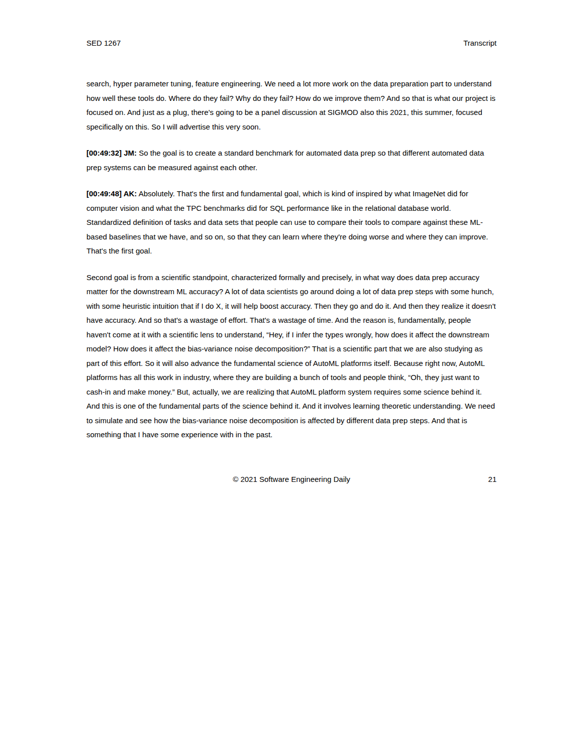SED 1267 Transcript
search, hyper parameter tuning, feature engineering. We need a lot more work on the data preparation part to understand how well these tools do. Where do they fail? Why do they fail? How do we improve them? And so that is what our project is focused on. And just as a plug, there's going to be a panel discussion at SIGMOD also this 2021, this summer, focused specifically on this. So I will advertise this very soon.
[00:49:32] JM: So the goal is to create a standard benchmark for automated data prep so that different automated data prep systems can be measured against each other.
[00:49:48] AK: Absolutely. That's the first and fundamental goal, which is kind of inspired by what ImageNet did for computer vision and what the TPC benchmarks did for SQL performance like in the relational database world. Standardized definition of tasks and data sets that people can use to compare their tools to compare against these ML-based baselines that we have, and so on, so that they can learn where they're doing worse and where they can improve. That's the first goal.
Second goal is from a scientific standpoint, characterized formally and precisely, in what way does data prep accuracy matter for the downstream ML accuracy? A lot of data scientists go around doing a lot of data prep steps with some hunch, with some heuristic intuition that if I do X, it will help boost accuracy. Then they go and do it. And then they realize it doesn't have accuracy. And so that's a wastage of effort. That's a wastage of time. And the reason is, fundamentally, people haven't come at it with a scientific lens to understand, “Hey, if I infer the types wrongly, how does it affect the downstream model? How does it affect the bias-variance noise decomposition?” That is a scientific part that we are also studying as part of this effort. So it will also advance the fundamental science of AutoML platforms itself. Because right now, AutoML platforms has all this work in industry, where they are building a bunch of tools and people think, “Oh, they just want to cash-in and make money.” But, actually, we are realizing that AutoML platform system requires some science behind it. And this is one of the fundamental parts of the science behind it. And it involves learning theoretic understanding. We need to simulate and see how the bias-variance noise decomposition is affected by different data prep steps. And that is something that I have some experience with in the past.
© 2021 Software Engineering Daily 21